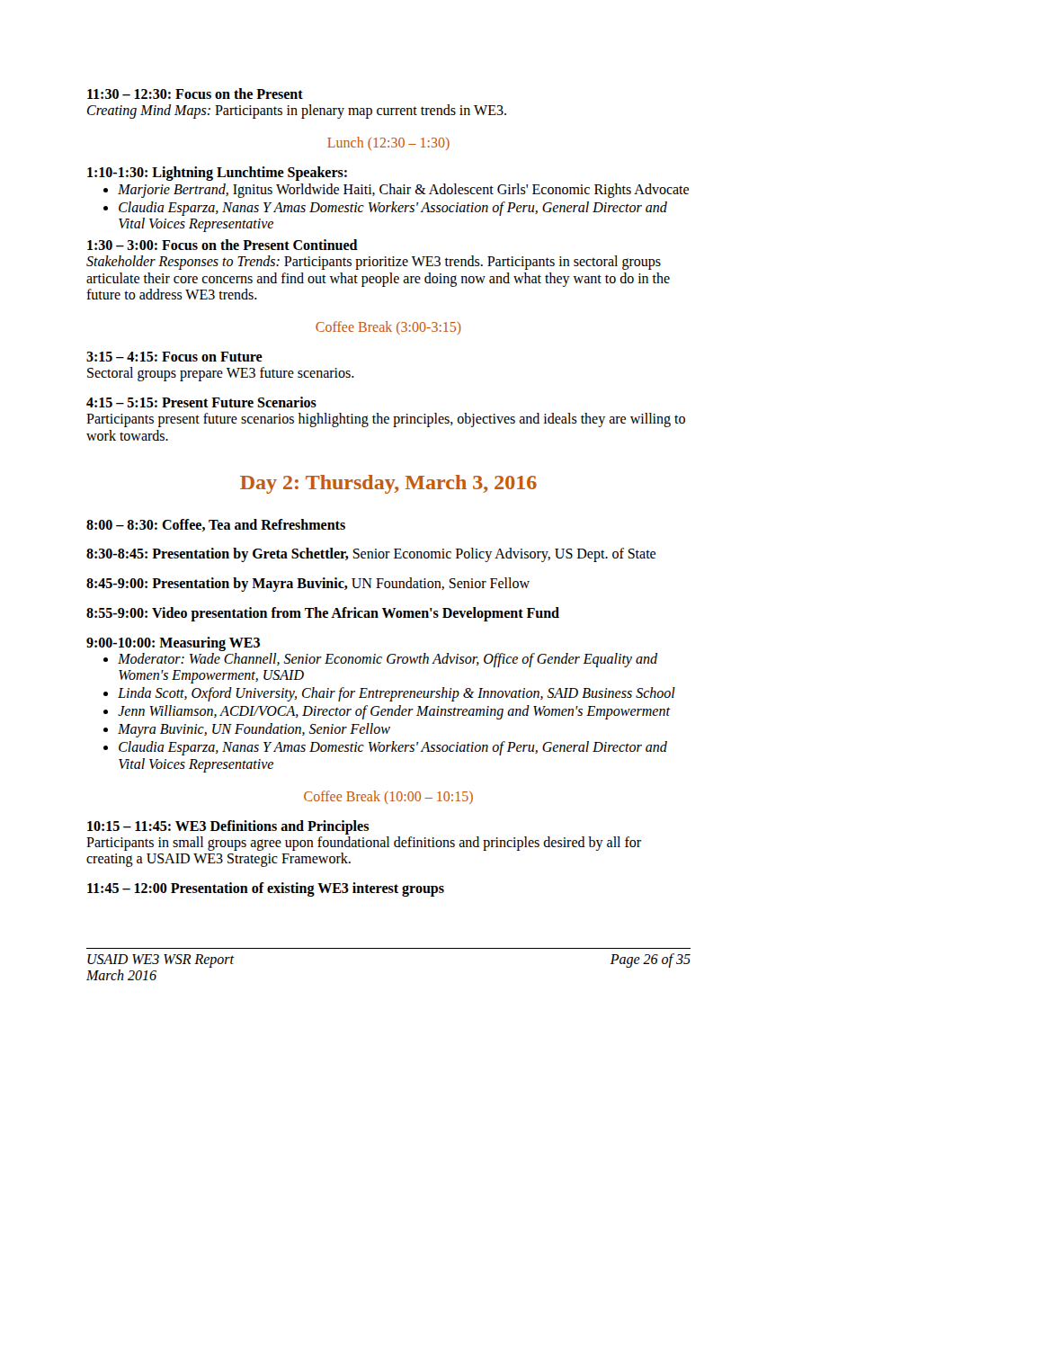11:30 – 12:30: Focus on the Present
Creating Mind Maps: Participants in plenary map current trends in WE3.
Lunch (12:30 – 1:30)
1:10-1:30: Lightning Lunchtime Speakers:
Marjorie Bertrand, Ignitus Worldwide Haiti, Chair & Adolescent Girls' Economic Rights Advocate
Claudia Esparza, Nanas Y Amas Domestic Workers' Association of Peru, General Director and Vital Voices Representative
1:30 – 3:00: Focus on the Present Continued
Stakeholder Responses to Trends: Participants prioritize WE3 trends. Participants in sectoral groups articulate their core concerns and find out what people are doing now and what they want to do in the future to address WE3 trends.
Coffee Break (3:00-3:15)
3:15 – 4:15: Focus on Future
Sectoral groups prepare WE3 future scenarios.
4:15 – 5:15: Present Future Scenarios
Participants present future scenarios highlighting the principles, objectives and ideals they are willing to work towards.
Day 2: Thursday, March 3, 2016
8:00 – 8:30: Coffee, Tea and Refreshments
8:30-8:45: Presentation by Greta Schettler, Senior Economic Policy Advisory, US Dept. of State
8:45-9:00: Presentation by Mayra Buvinic, UN Foundation, Senior Fellow
8:55-9:00: Video presentation from The African Women's Development Fund
9:00-10:00: Measuring WE3
Moderator: Wade Channell, Senior Economic Growth Advisor, Office of Gender Equality and Women's Empowerment, USAID
Linda Scott, Oxford University, Chair for Entrepreneurship & Innovation, SAID Business School
Jenn Williamson, ACDI/VOCA, Director of Gender Mainstreaming and Women's Empowerment
Mayra Buvinic, UN Foundation, Senior Fellow
Claudia Esparza, Nanas Y Amas Domestic Workers' Association of Peru, General Director and Vital Voices Representative
Coffee Break (10:00 – 10:15)
10:15 – 11:45: WE3 Definitions and Principles
Participants in small groups agree upon foundational definitions and principles desired by all for creating a USAID WE3 Strategic Framework.
11:45 – 12:00 Presentation of existing WE3 interest groups
USAID WE3 WSR Report
March 2016 Page 26 of 35